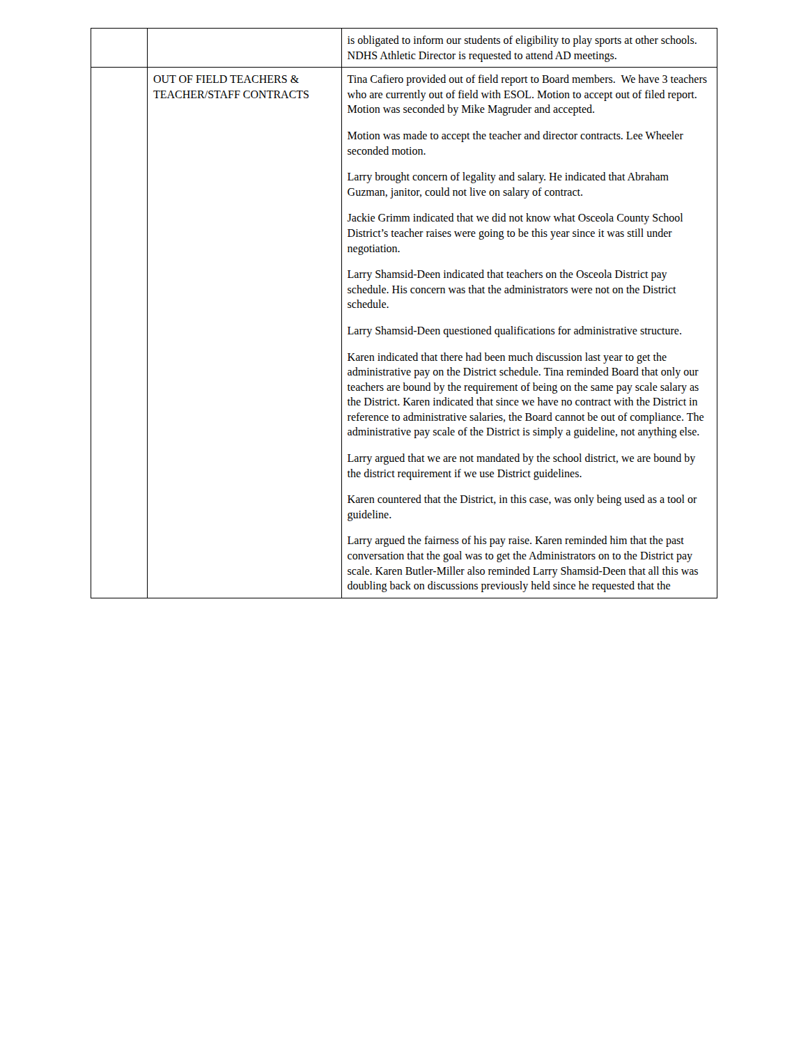| | | is obligated to inform our students of eligibility to play sports at other schools. NDHS Athletic Director is requested to attend AD meetings. |
| | OUT OF FIELD TEACHERS & TEACHER/STAFF CONTRACTS | Tina Cafiero provided out of field report to Board members. We have 3 teachers who are currently out of field with ESOL. Motion to accept out of filed report. Motion was seconded by Mike Magruder and accepted. Motion was made to accept the teacher and director contracts. Lee Wheeler seconded motion. Larry brought concern of legality and salary. He indicated that Abraham Guzman, janitor, could not live on salary of contract. Jackie Grimm indicated that we did not know what Osceola County School District’s teacher raises were going to be this year since it was still under negotiation. Larry Shamsid-Deen indicated that teachers on the Osceola District pay schedule. His concern was that the administrators were not on the District schedule. Larry Shamsid-Deen questioned qualifications for administrative structure. Karen indicated that there had been much discussion last year to get the administrative pay on the District schedule. Tina reminded Board that only our teachers are bound by the requirement of being on the same pay scale salary as the District. Karen indicated that since we have no contract with the District in reference to administrative salaries, the Board cannot be out of compliance. The administrative pay scale of the District is simply a guideline, not anything else. Larry argued that we are not mandated by the school district, we are bound by the district requirement if we use District guidelines. Karen countered that the District, in this case, was only being used as a tool or guideline. Larry argued the fairness of his pay raise. Karen reminded him that the past conversation that the goal was to get the Administrators on to the District pay scale. Karen Butler-Miller also reminded Larry Shamsid-Deen that all this was doubling back on discussions previously held since he requested that the |